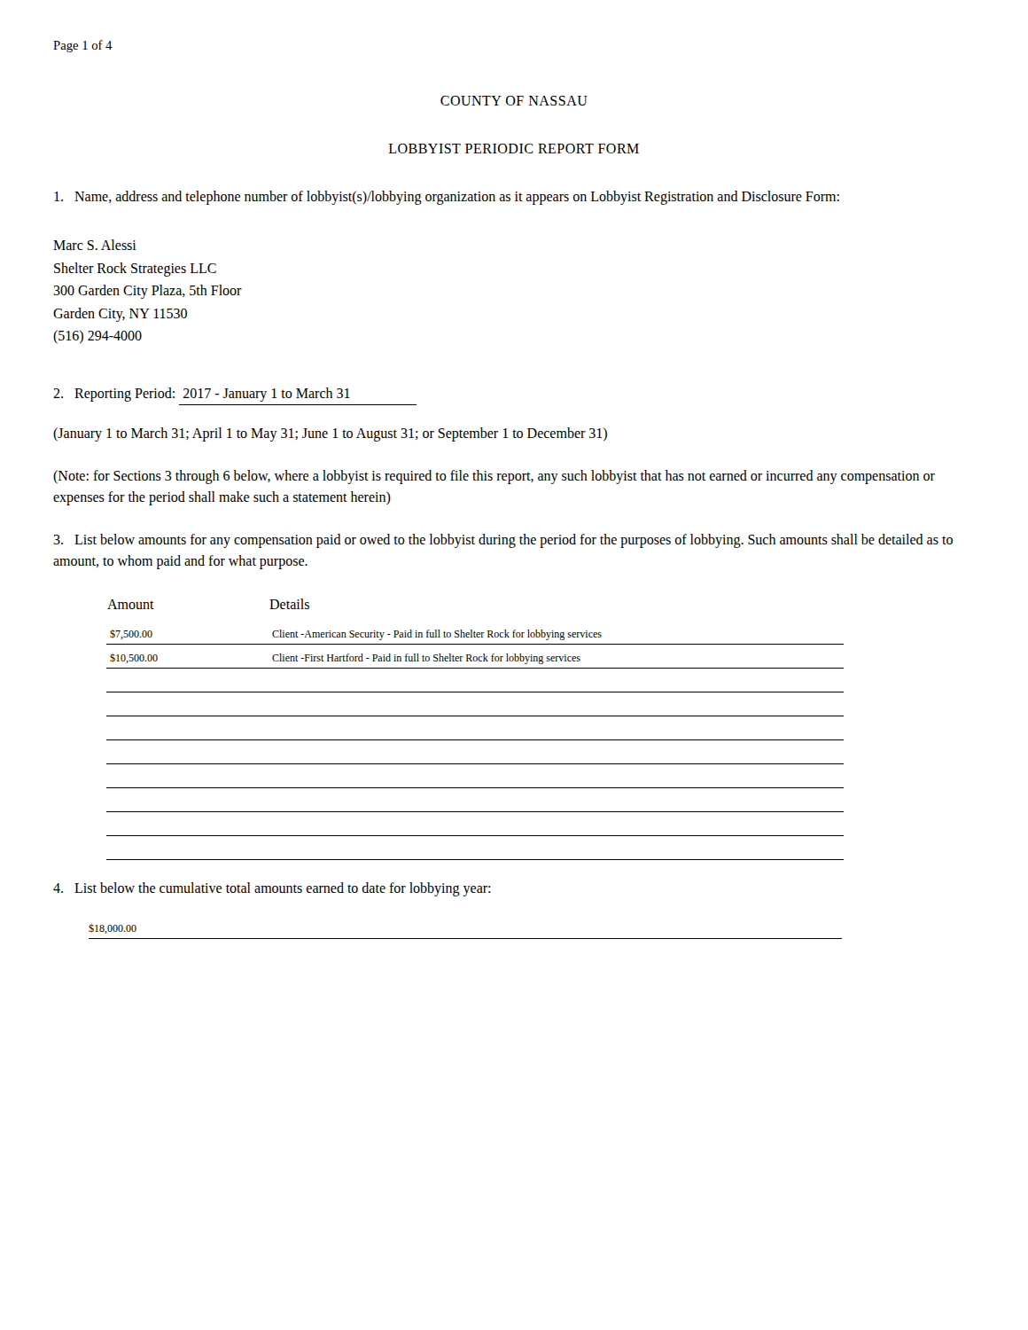Page 1 of 4
COUNTY OF NASSAU
LOBBYIST PERIODIC REPORT FORM
1. Name, address and telephone number of lobbyist(s)/lobbying organization as it appears on Lobbyist Registration and Disclosure Form:
Marc S. Alessi
Shelter Rock Strategies LLC
300 Garden City Plaza, 5th Floor
Garden City, NY 11530
(516) 294-4000
2. Reporting Period: 2017 - January 1 to March 31
(January 1 to March 31; April 1 to May 31; June 1 to August 31; or September 1 to December 31)
(Note: for Sections 3 through 6 below, where a lobbyist is required to file this report, any such lobbyist that has not earned or incurred any compensation or expenses for the period shall make such a statement herein)
3. List below amounts for any compensation paid or owed to the lobbyist during the period for the purposes of lobbying. Such amounts shall be detailed as to amount, to whom paid and for what purpose.
| Amount | Details |
| --- | --- |
| $7,500.00 | Client -American Security - Paid in full to Shelter Rock for lobbying services |
| $10,500.00 | Client -First Hartford - Paid in full to Shelter Rock for lobbying services |
4. List below the cumulative total amounts earned to date for lobbying year:
$18,000.00